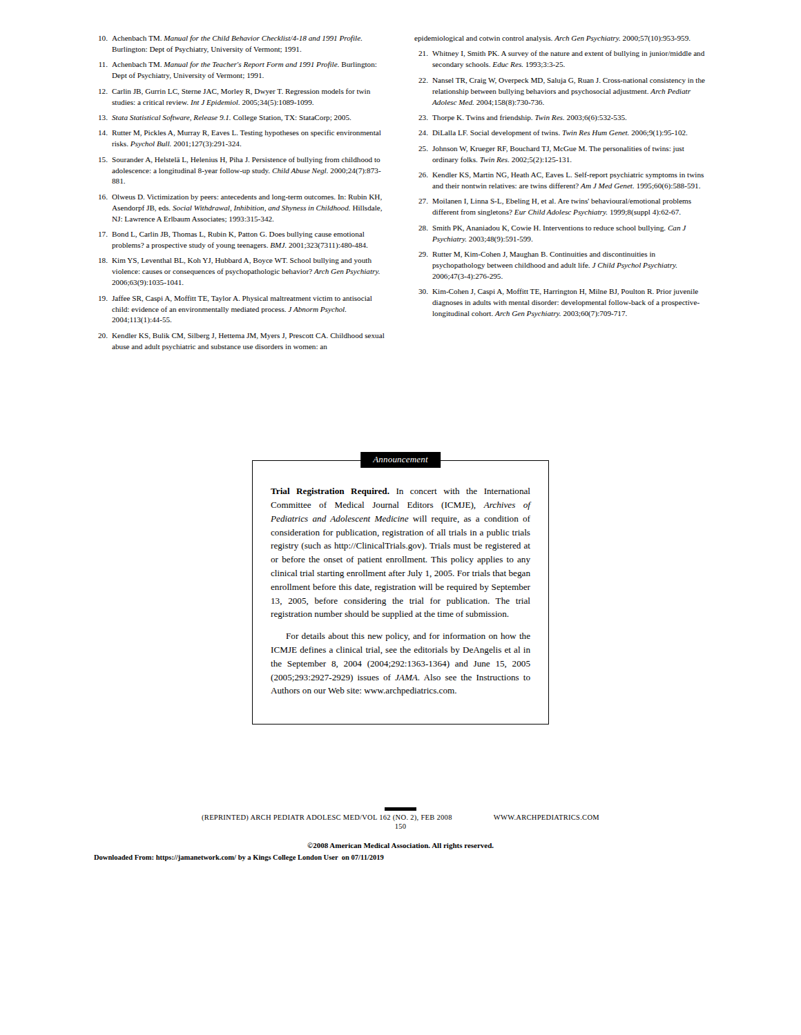10. Achenbach TM. Manual for the Child Behavior Checklist/4-18 and 1991 Profile. Burlington: Dept of Psychiatry, University of Vermont; 1991.
11. Achenbach TM. Manual for the Teacher's Report Form and 1991 Profile. Burlington: Dept of Psychiatry, University of Vermont; 1991.
12. Carlin JB, Gurrin LC, Sterne JAC, Morley R, Dwyer T. Regression models for twin studies: a critical review. Int J Epidemiol. 2005;34(5):1089-1099.
13. Stata Statistical Software, Release 9.1. College Station, TX: StataCorp; 2005.
14. Rutter M, Pickles A, Murray R, Eaves L. Testing hypotheses on specific environmental risks. Psychol Bull. 2001;127(3):291-324.
15. Sourander A, Helstelä L, Helenius H, Piha J. Persistence of bullying from childhood to adolescence: a longitudinal 8-year follow-up study. Child Abuse Negl. 2000;24(7):873-881.
16. Olweus D. Victimization by peers: antecedents and long-term outcomes. In: Rubin KH, Asendorpf JB, eds. Social Withdrawal, Inhibition, and Shyness in Childhood. Hillsdale, NJ: Lawrence A Erlbaum Associates; 1993:315-342.
17. Bond L, Carlin JB, Thomas L, Rubin K, Patton G. Does bullying cause emotional problems? a prospective study of young teenagers. BMJ. 2001;323(7311):480-484.
18. Kim YS, Leventhal BL, Koh YJ, Hubbard A, Boyce WT. School bullying and youth violence: causes or consequences of psychopathologic behavior? Arch Gen Psychiatry. 2006;63(9):1035-1041.
19. Jaffee SR, Caspi A, Moffitt TE, Taylor A. Physical maltreatment victim to antisocial child: evidence of an environmentally mediated process. J Abnorm Psychol. 2004;113(1):44-55.
20. Kendler KS, Bulik CM, Silberg J, Hettema JM, Myers J, Prescott CA. Childhood sexual abuse and adult psychiatric and substance use disorders in women: an
epidemiological and cotwin control analysis. Arch Gen Psychiatry. 2000;57(10):953-959.
21. Whitney I, Smith PK. A survey of the nature and extent of bullying in junior/middle and secondary schools. Educ Res. 1993;3:3-25.
22. Nansel TR, Craig W, Overpeck MD, Saluja G, Ruan J. Cross-national consistency in the relationship between bullying behaviors and psychosocial adjustment. Arch Pediatr Adolesc Med. 2004;158(8):730-736.
23. Thorpe K. Twins and friendship. Twin Res. 2003;6(6):532-535.
24. DiLalla LF. Social development of twins. Twin Res Hum Genet. 2006;9(1):95-102.
25. Johnson W, Krueger RF, Bouchard TJ, McGue M. The personalities of twins: just ordinary folks. Twin Res. 2002;5(2):125-131.
26. Kendler KS, Martin NG, Heath AC, Eaves L. Self-report psychiatric symptoms in twins and their nontwin relatives: are twins different? Am J Med Genet. 1995;60(6):588-591.
27. Moilanen I, Linna S-L, Ebeling H, et al. Are twins' behavioural/emotional problems different from singletons? Eur Child Adolesc Psychiatry. 1999;8(suppl 4):62-67.
28. Smith PK, Ananiadou K, Cowie H. Interventions to reduce school bullying. Can J Psychiatry. 2003;48(9):591-599.
29. Rutter M, Kim-Cohen J, Maughan B. Continuities and discontinuities in psychopathology between childhood and adult life. J Child Psychol Psychiatry. 2006;47(3-4):276-295.
30. Kim-Cohen J, Caspi A, Moffitt TE, Harrington H, Milne BJ, Poulton R. Prior juvenile diagnoses in adults with mental disorder: developmental follow-back of a prospective-longitudinal cohort. Arch Gen Psychiatry. 2003;60(7):709-717.
Announcement
Trial Registration Required. In concert with the International Committee of Medical Journal Editors (ICMJE), Archives of Pediatrics and Adolescent Medicine will require, as a condition of consideration for publication, registration of all trials in a public trials registry (such as http://ClinicalTrials.gov). Trials must be registered at or before the onset of patient enrollment. This policy applies to any clinical trial starting enrollment after July 1, 2005. For trials that began enrollment before this date, registration will be required by September 13, 2005, before considering the trial for publication. The trial registration number should be supplied at the time of submission.
For details about this new policy, and for information on how the ICMJE defines a clinical trial, see the editorials by DeAngelis et al in the September 8, 2004 (2004;292:1363-1364) and June 15, 2005 (2005;293:2927-2929) issues of JAMA. Also see the Instructions to Authors on our Web site: www.archpediatrics.com.
(REPRINTED) ARCH PEDIATR ADOLESC MED/VOL 162 (NO. 2), FEB 2008 WWW.ARCHPEDIATRICS.COM
150
©2008 American Medical Association. All rights reserved.
Downloaded From: https://jamanetwork.com/ by a Kings College London User on 07/11/2019